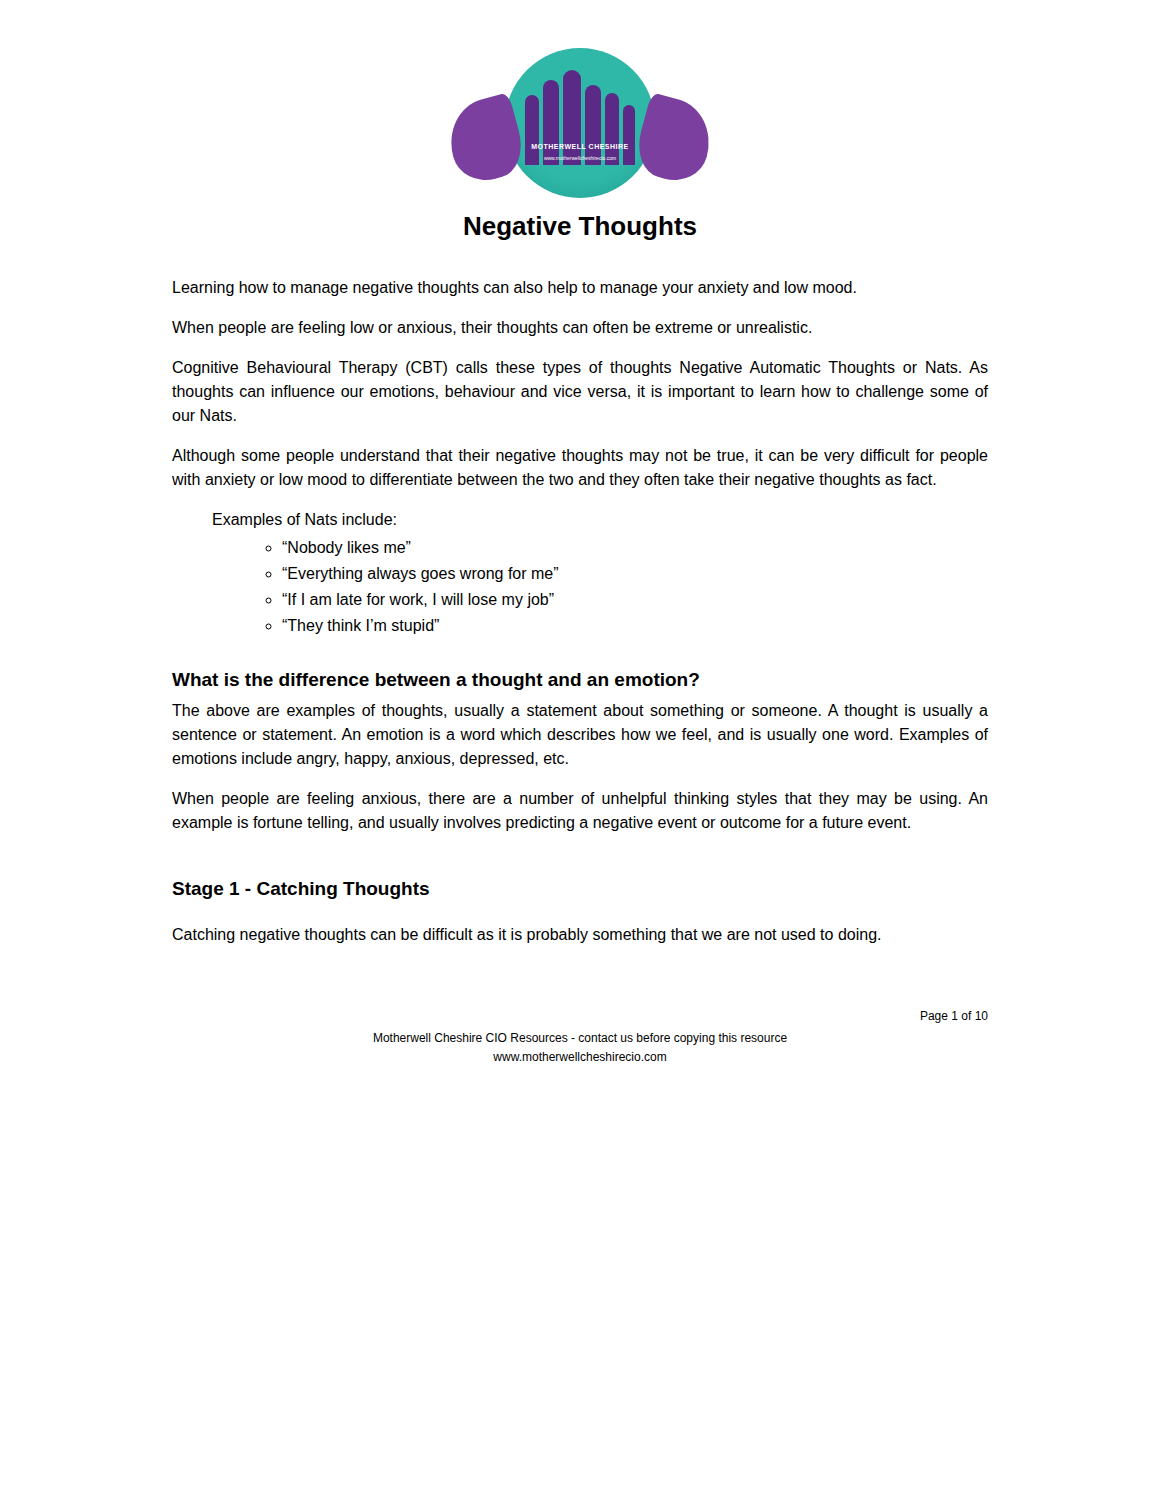MOTHERWELL CHESHIRE
www.motherwellcheshirecio.com
Negative Thoughts
Learning how to manage negative thoughts can also help to manage your anxiety and low mood.
When people are feeling low or anxious, their thoughts can often be extreme or unrealistic.
Cognitive Behavioural Therapy (CBT) calls these types of thoughts Negative Automatic Thoughts or Nats. As thoughts can influence our emotions, behaviour and vice versa, it is important to learn how to challenge some of our Nats.
Although some people understand that their negative thoughts may not be true, it can be very difficult for people with anxiety or low mood to differentiate between the two and they often take their negative thoughts as fact.
Examples of Nats include:
“Nobody likes me”
“Everything always goes wrong for me”
“If I am late for work, I will lose my job”
“They think I’m stupid”
What is the difference between a thought and an emotion?
The above are examples of thoughts, usually a statement about something or someone. A thought is usually a sentence or statement. An emotion is a word which describes how we feel, and is usually one word. Examples of emotions include angry, happy, anxious, depressed, etc.
When people are feeling anxious, there are a number of unhelpful thinking styles that they may be using. An example is fortune telling, and usually involves predicting a negative event or outcome for a future event.
Stage 1 - Catching Thoughts
Catching negative thoughts can be difficult as it is probably something that we are not used to doing.
Page 1 of 10
Motherwell Cheshire CIO Resources - contact us before copying this resource
www.motherwellcheshirecio.com